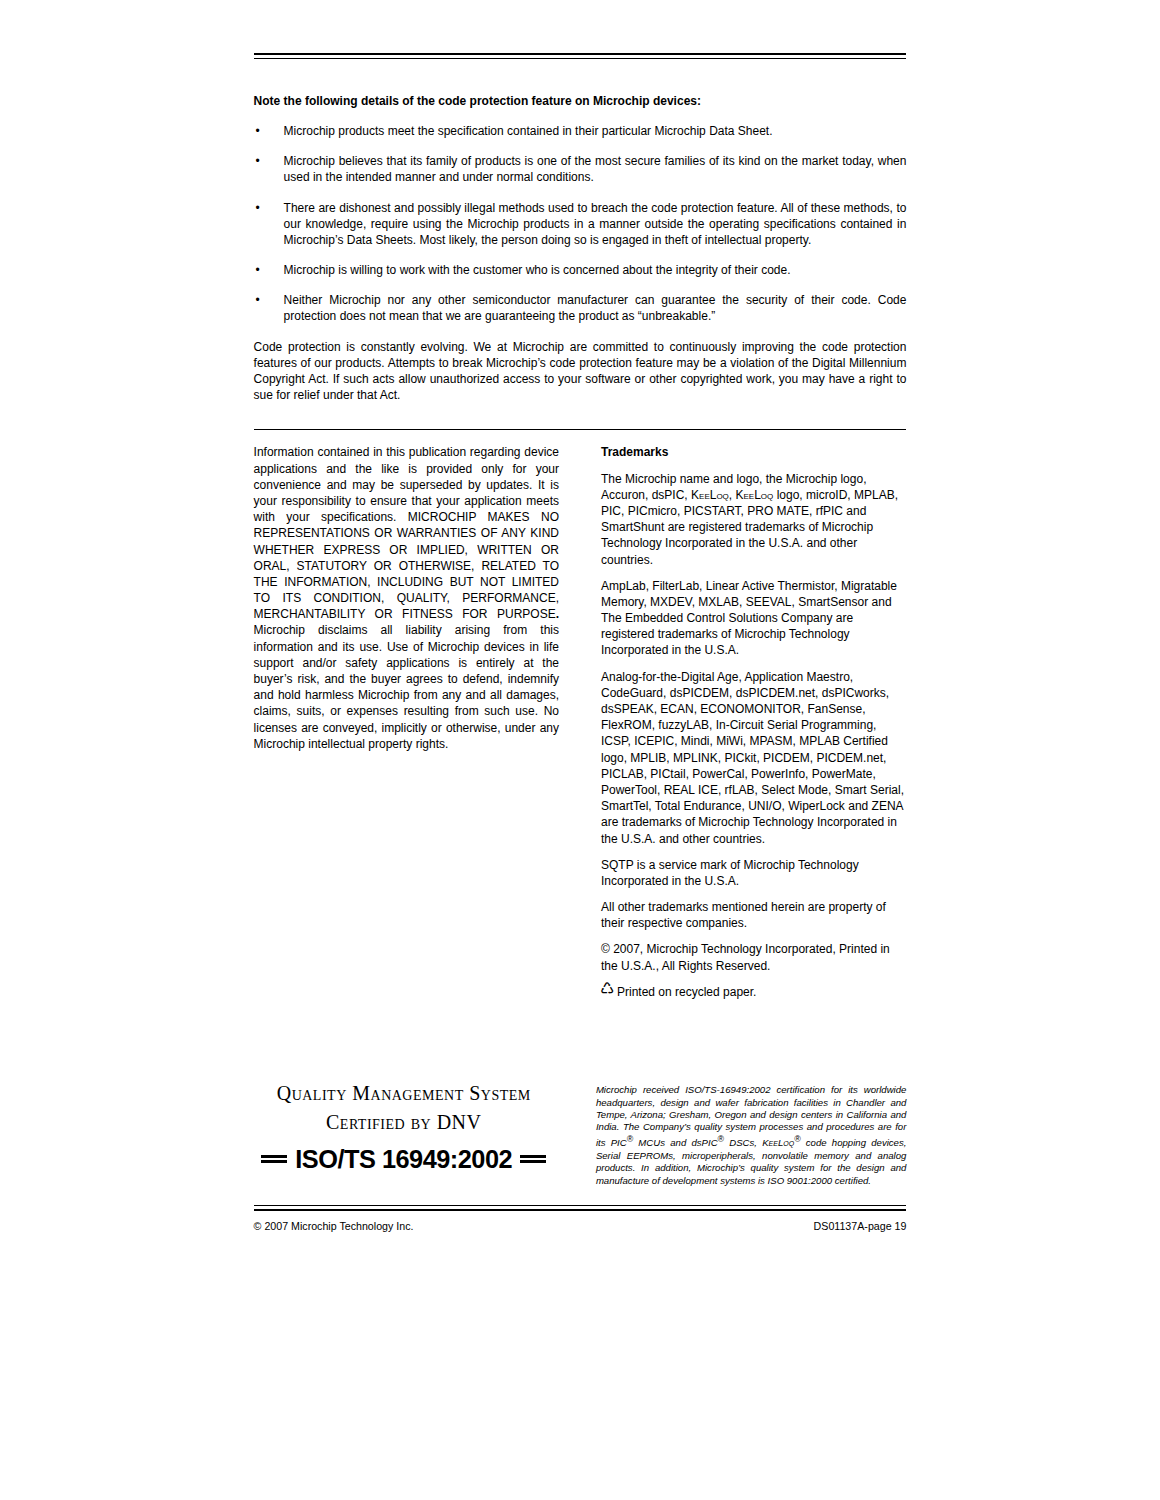Note the following details of the code protection feature on Microchip devices:
Microchip products meet the specification contained in their particular Microchip Data Sheet.
Microchip believes that its family of products is one of the most secure families of its kind on the market today, when used in the intended manner and under normal conditions.
There are dishonest and possibly illegal methods used to breach the code protection feature. All of these methods, to our knowledge, require using the Microchip products in a manner outside the operating specifications contained in Microchip’s Data Sheets. Most likely, the person doing so is engaged in theft of intellectual property.
Microchip is willing to work with the customer who is concerned about the integrity of their code.
Neither Microchip nor any other semiconductor manufacturer can guarantee the security of their code. Code protection does not mean that we are guaranteeing the product as “unbreakable.”
Code protection is constantly evolving. We at Microchip are committed to continuously improving the code protection features of our products. Attempts to break Microchip’s code protection feature may be a violation of the Digital Millennium Copyright Act. If such acts allow unauthorized access to your software or other copyrighted work, you may have a right to sue for relief under that Act.
Information contained in this publication regarding device applications and the like is provided only for your convenience and may be superseded by updates. It is your responsibility to ensure that your application meets with your specifications. MICROCHIP MAKES NO REPRESENTATIONS OR WARRANTIES OF ANY KIND WHETHER EXPRESS OR IMPLIED, WRITTEN OR ORAL, STATUTORY OR OTHERWISE, RELATED TO THE INFORMATION, INCLUDING BUT NOT LIMITED TO ITS CONDITION, QUALITY, PERFORMANCE, MERCHANTABILITY OR FITNESS FOR PURPOSE. Microchip disclaims all liability arising from this information and its use. Use of Microchip devices in life support and/or safety applications is entirely at the buyer’s risk, and the buyer agrees to defend, indemnify and hold harmless Microchip from any and all damages, claims, suits, or expenses resulting from such use. No licenses are conveyed, implicitly or otherwise, under any Microchip intellectual property rights.
Trademarks
The Microchip name and logo, the Microchip logo, Accuron, dsPIC, KeeLoq, KeeLoq logo, microID, MPLAB, PIC, PICmicro, PICSTART, PRO MATE, rfPIC and SmartShunt are registered trademarks of Microchip Technology Incorporated in the U.S.A. and other countries.
AmpLab, FilterLab, Linear Active Thermistor, Migratable Memory, MXDEV, MXLAB, SEEVAL, SmartSensor and The Embedded Control Solutions Company are registered trademarks of Microchip Technology Incorporated in the U.S.A.
Analog-for-the-Digital Age, Application Maestro, CodeGuard, dsPICDEM, dsPICDEM.net, dsPICworks, dsSPEAK, ECAN, ECONOMONITOR, FanSense, FlexROM, fuzzyLAB, In-Circuit Serial Programming, ICSP, ICEPIC, Mindi, MiWi, MPASM, MPLAB Certified logo, MPLIB, MPLINK, PICkit, PICDEM, PICDEM.net, PICLAB, PICtail, PowerCal, PowerInfo, PowerMate, PowerTool, REAL ICE, rfLAB, Select Mode, Smart Serial, SmartTel, Total Endurance, UNI/O, WiperLock and ZENA are trademarks of Microchip Technology Incorporated in the U.S.A. and other countries.
SQTP is a service mark of Microchip Technology Incorporated in the U.S.A.
All other trademarks mentioned herein are property of their respective companies.
© 2007, Microchip Technology Incorporated, Printed in the U.S.A., All Rights Reserved.
Printed on recycled paper.
Quality Management System
Certified by DNV
ISO/TS 16949:2002
Microchip received ISO/TS-16949:2002 certification for its worldwide headquarters, design and wafer fabrication facilities in Chandler and Tempe, Arizona; Gresham, Oregon and design centers in California and India. The Company’s quality system processes and procedures are for its PIC® MCUs and dsPIC® DSCs, KeeLoq® code hopping devices, Serial EEPROMs, microperipherals, nonvolatile memory and analog products. In addition, Microchip’s quality system for the design and manufacture of development systems is ISO 9001:2000 certified.
© 2007 Microchip Technology Inc.
DS01137A-page 19